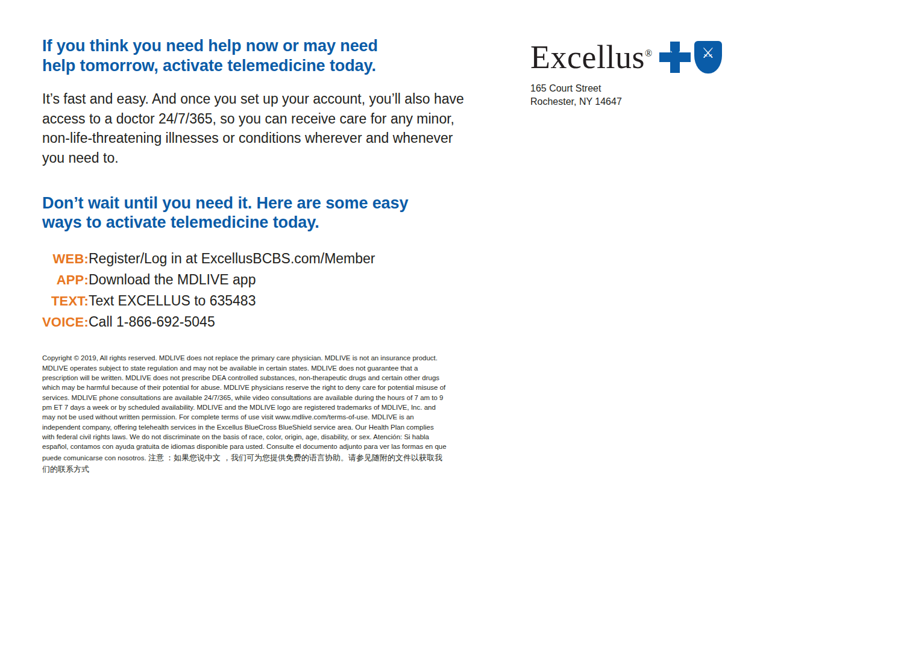If you think you need help now or may need
help tomorrow, activate telemedicine today.
It’s fast and easy. And once you set up your account, you’ll also have access to a doctor 24/7/365, so you can receive care for any minor, non-life-threatening illnesses or conditions wherever and whenever you need to.
Don’t wait until you need it. Here are some easy
ways to activate telemedicine today.
| WEB: | Register/Log in at ExcellusBCBS.com/Member |
| APP: | Download the MDLIVE app |
| TEXT: | Text EXCELLUS to 635483 |
| VOICE: | Call 1-866-692-5045 |
Copyright © 2019, All rights reserved. MDLIVE does not replace the primary care physician. MDLIVE is not an insurance product. MDLIVE operates subject to state regulation and may not be available in certain states. MDLIVE does not guarantee that a prescription will be written. MDLIVE does not prescribe DEA controlled substances, non-therapeutic drugs and certain other drugs which may be harmful because of their potential for abuse. MDLIVE physicians reserve the right to deny care for potential misuse of services. MDLIVE phone consultations are available 24/7/365, while video consultations are available during the hours of 7 am to 9 pm ET 7 days a week or by scheduled availability. MDLIVE and the MDLIVE logo are registered trademarks of MDLIVE, Inc. and may not be used without written permission. For complete terms of use visit www.mdlive.com/terms-of-use. MDLIVE is an independent company, offering telehealth services in the Excellus BlueCross BlueShield service area. Our Health Plan complies with federal civil rights laws. We do not discriminate on the basis of race, color, origin, age, disability, or sex. Atención: Si habla español, contamos con ayuda gratuita de idiomas disponible para usted. Consulte el documento adjunto para ver las formas en que puede comunicarse con nosotros. 注意 ：如果您说中文 ，我们可为您提供免费的语言协助。请参见随附的文件以获取我们的联系方式
Excellus®
⚔
⚔
165 Court Street
Rochester, NY 14647